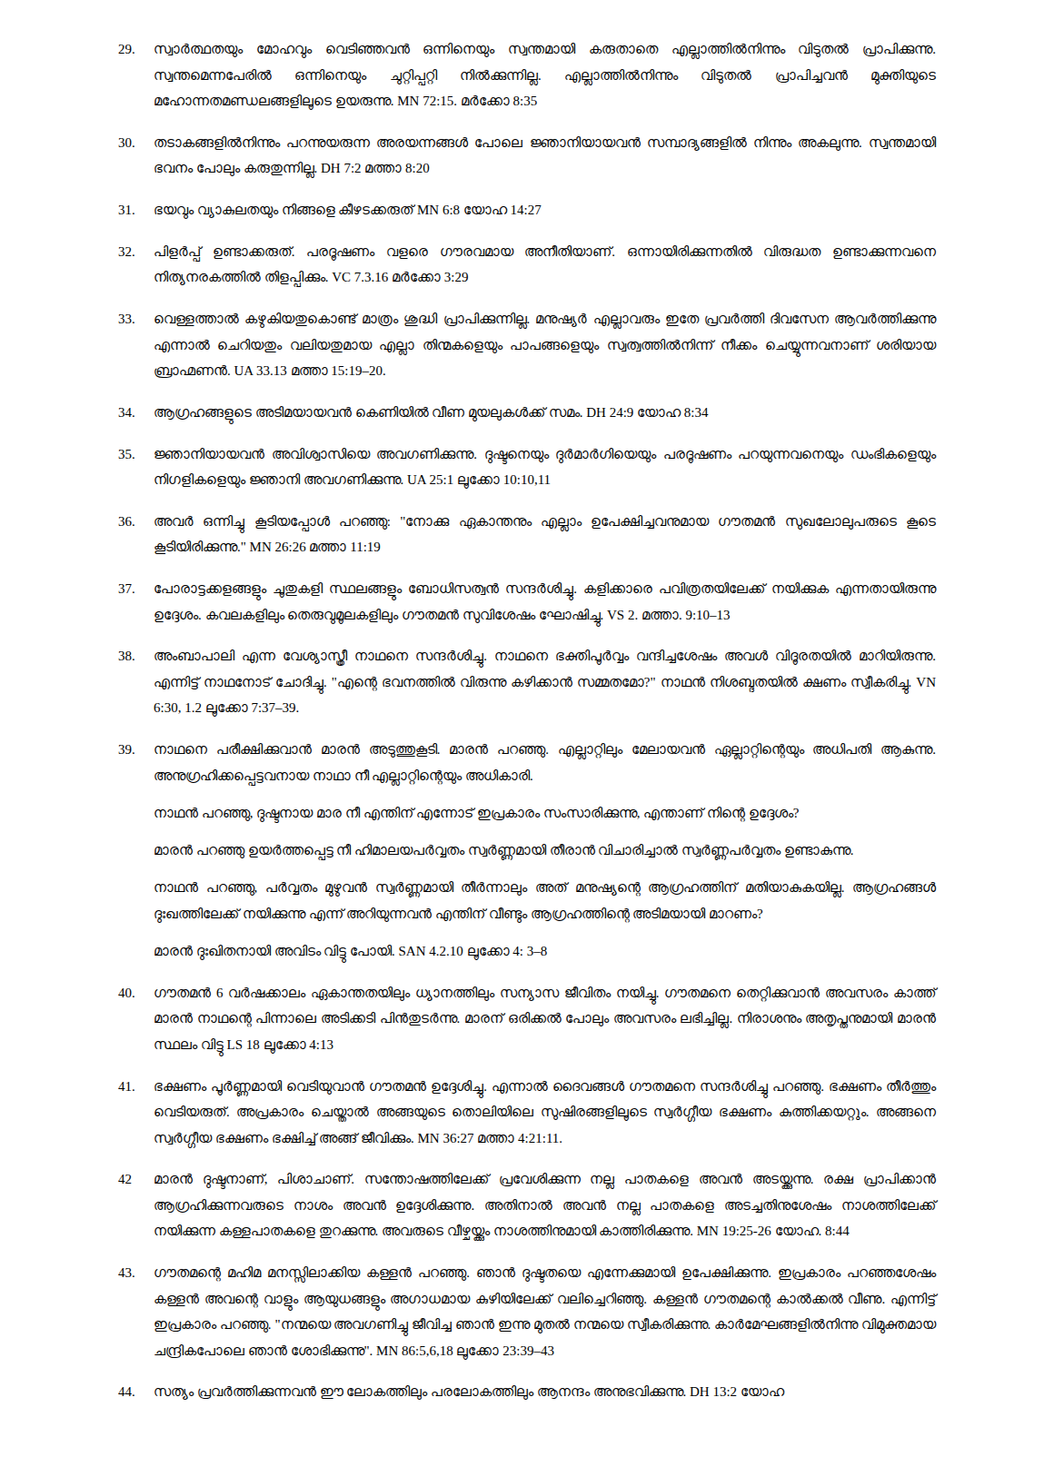29. സ്വാർത്ഥതയും മോഹവും വെടിഞ്ഞവൻ ഒന്നിനെയും സ്വന്തമായി കരുതാതെ എല്ലാത്തിൽനിന്നും വിടുതൽ പ്രാപിക്കുന്നു. സ്വന്തമെന്നപേരിൽ ഒന്നിനെയും ചുറ്റിപ്പറ്റി നിൽക്കുന്നില്ല. എല്ലാത്തിൽനിന്നും വിടുതൽ പ്രാപിച്ചവൻ മുക്തിയുടെ മഹോന്നതമണ്ഡലങ്ങളിലൂടെ ഉയരുന്നു. MN 72:15. മർക്കോ 8:35
30. തടാകങ്ങളിൽനിന്നും പറന്നുയരുന്ന അരയന്നങ്ങൾ പോലെ ജ്ഞാനിയായവൻ സമ്പാദ്യങ്ങളിൽ നിന്നും അകലുന്നു. സ്വന്തമായി ഭവനം പോലും കരുതുന്നില്ല. DH 7:2 മത്താ 8:20
31. ഭയവും വ്യാകുലതയും നിങ്ങളെ കീഴടക്കരുത് MN 6:8 യോഹ 14:27
32. പിളർപ്പ് ഉണ്ടാക്കരുത്. പരദൂഷണം വളരെ ഗൗരവമായ അനീതിയാണ്. ഒന്നായിരിക്കുന്നതിൽ വിരുദ്ധത ഉണ്ടാക്കുന്നവനെ നിത്യനരകത്തിൽ തിളപ്പിക്കും. VC 7.3.16 മർക്കോ 3:29
33. വെള്ളത്താൽ കഴുകിയതുകൊണ്ട് മാത്രം ശുദ്ധി പ്രാപിക്കുന്നില്ല. മനുഷ്യർ എല്ലാവരും ഇതേ പ്രവർത്തി ദിവസേന ആവർത്തിക്കുന്നു എന്നാൽ ചെറിയതും വലിയതുമായ എല്ലാ തിന്മകളെയും പാപങ്ങളെയും സ്വത്വത്തിൽനിന്ന് നീക്കം ചെയ്യുന്നവനാണ് ശരിയായ ബ്രാഹ്മണൻ. UA 33.13 മത്താ 15:19–20.
34. ആഗ്രഹങ്ങളുടെ അടിമയായവൻ കെണിയിൽ വീണ മുയലുകൾക്ക് സമം. DH 24:9 യോഹ 8:34
35. ജ്ഞാനിയായവൻ അവിശ്വാസിയെ അവഗണിക്കുന്നു. ദുഷ്ടനെയും ദുർമാർഗിയെയും പരദൂഷണം പറയുന്നവനെയും ഡംഭികളെയും നിഗളികളെയും ജ്ഞാനി അവഗണിക്കുന്നു. UA 25:1 ലൂക്കോ 10:10,11
36. അവർ ഒന്നിച്ചു കൂടിയപ്പോൾ പറഞ്ഞു: "നോക്കു ഏകാന്തനും എല്ലാം ഉപേക്ഷിച്ചവനുമായ ഗൗതമൻ സുഖലോലുപരുടെ കൂടെ കൂടിയിരിക്കുന്നു." MN 26:26 മത്താ 11:19
37. പോരാട്ടക്കളങ്ങളും ചൂതുകളി സ്ഥലങ്ങളും ബോധിസത്വൻ സന്ദർശിച്ചു. കളിക്കാരെ പവിത്രതയിലേക്ക് നയിക്കുക എന്നതായിരുന്നു ഉദ്ദേശം. കവലകളിലും തെരുവുമൂലകളിലും ഗൗതമൻ സുവിശേഷം ഘോഷിച്ചു. VS 2. മത്താ. 9:10–13
38. അംബാപാലി എന്ന വേശ്യാസ്ത്രീ നാഥനെ സന്ദർശിച്ചു. നാഥനെ ഭക്തിപൂർവ്വം വന്ദിച്ചശേഷം അവൾ വിദൂരതയിൽ മാറിയിരുന്നു. എന്നിട്ട് നാഥനോട് ചോദിച്ചു. "എന്റെ ഭവനത്തിൽ വിരുന്നു കഴിക്കാൻ സമ്മതമോ?" നാഥൻ നിശബ്ദതയിൽ ക്ഷണം സ്വീകരിച്ചു. VN 6:30, 1.2 ലൂക്കോ 7:37–39.
39.
നാഥനെ പരീക്ഷിക്കുവാൻ മാരൻ അടുത്തുകൂടി. മാരൻ പറഞ്ഞു. എല്ലാറ്റിലും മേലായവൻ ഏല്ലാറ്റിന്റെയും അധിപതി ആകുന്നു. അനുഗ്രഹിക്കപ്പെട്ടവനായ നാഥാ നീ എല്ലാറ്റിന്റെയും അധികാരി.
നാഥൻ പറഞ്ഞു, ദുഷ്ടനായ മാര നീ എന്തിന് എന്നോട് ഇപ്രകാരം സംസാരിക്കുന്നു, എന്താണ് നിന്റെ ഉദ്ദേശം?
മാരൻ പറഞ്ഞു ഉയർത്തപ്പെട്ട നീ ഹിമാലയപർവ്വതം സ്വർണ്ണമായി തീരാൻ വിചാരിച്ചാൽ സ്വർണ്ണപർവ്വതം ഉണ്ടാകുന്നു.
നാഥൻ പറഞ്ഞു, പർവ്വതം മുഴുവൻ സ്വർണ്ണമായി തീർന്നാലും അത് മനുഷ്യന്റെ ആഗ്രഹത്തിന് മതിയാകുകയില്ല. ആഗ്രഹങ്ങൾ ദുഃഖത്തിലേക്ക് നയിക്കുന്നു എന്ന് അറിയുന്നവൻ എന്തിന് വീണ്ടും ആഗ്രഹത്തിന്റെ അടിമയായി മാറണം?
മാരൻ ദുഃഖിതനായി അവിടം വിട്ടു പോയി. SAN 4.2.10 ലൂക്കോ 4: 3–8
40. ഗൗതമൻ 6 വർഷക്കാലം ഏകാന്തതയിലും ധ്യാനത്തിലും സന്യാസ ജീവിതം നയിച്ചു. ഗൗതമനെ തെറ്റിക്കുവാൻ അവസരം കാത്ത് മാരൻ നാഥന്റെ പിന്നാലെ അടിക്കടി പിൻതുടർന്നു. മാരന് ഒരിക്കൽ പോലും അവസരം ലഭിച്ചില്ല. നിരാശനും അതൃപ്തനുമായി മാരൻ സ്ഥലം വിട്ടു LS 18 ലൂക്കോ 4:13
41. ഭക്ഷണം പൂർണ്ണമായി വെടിയുവാൻ ഗൗതമൻ ഉദ്ദേശിച്ചു. എന്നാൽ ദൈവങ്ങൾ ഗൗതമനെ സന്ദർശിച്ചു പറഞ്ഞു. ഭക്ഷണം തീർത്തും വെടിയരുത്. അപ്രകാരം ചെയ്താൽ അങ്ങയുടെ തൊലിയിലെ സുഷിരങ്ങളിലൂടെ സ്വർഗ്ഗീയ ഭക്ഷണം കുത്തിക്കയറ്റും. അങ്ങനെ സ്വർഗ്ഗീയ ഭക്ഷണം ഭക്ഷിച്ച് അങ്ങ് ജീവിക്കും. MN 36:27 മത്താ 4:21:11.
42മാരൻ ദുഷ്ടനാണ്, പിശാചാണ്. സന്തോഷത്തിലേക്ക് പ്രവേശിക്കുന്ന നല്ല പാതകളെ അവൻ അടയ്ക്കുന്നു. രക്ഷ പ്രാപിക്കാൻ ആഗ്രഹിക്കുന്നവരുടെ നാശം അവൻ ഉദ്ദേശിക്കുന്നു. അതിനാൽ അവൻ നല്ല പാതകളെ അടച്ചതിനുശേഷം നാശത്തിലേക്ക് നയിക്കുന്ന കള്ളപാതകളെ തുറക്കുന്നു. അവരുടെ വീഴ്ചയ്ക്കും നാശത്തിനുമായി കാത്തിരിക്കുന്നു. MN 19:25-26 യോഹ. 8:44
43. ഗൗതമന്റെ മഹിമ മനസ്സിലാക്കിയ കള്ളൻ പറഞ്ഞു. ഞാൻ ദുഷ്ടതയെ എന്നേക്കുമായി ഉപേക്ഷിക്കുന്നു. ഇപ്രകാരം പറഞ്ഞശേഷം കള്ളൻ അവന്റെ വാളും ആയുധങ്ങളും അഗാധമായ കുഴിയിലേക്ക് വലിച്ചെറിഞ്ഞു. കള്ളൻ ഗൗതമന്റെ കാൽക്കൽ വീണു. എന്നിട്ട് ഇപ്രകാരം പറഞ്ഞു. "നന്മയെ അവഗണിച്ചു ജീവിച്ച ഞാൻ ഇന്നു മുതൽ നന്മയെ സ്വീകരിക്കുന്നു. കാർമേഘങ്ങളിൽനിന്നു വിമുക്തമായ ചന്ദ്രികപോലെ ഞാൻ ശോഭിക്കുന്നു". MN 86:5,6,18 ലൂക്കോ 23:39–43
44. സത്യം പ്രവർത്തിക്കുന്നവൻ ഈ ലോകത്തിലും പരലോകത്തിലും ആനന്ദം അനുഭവിക്കുന്നു. DH 13:2 യോഹ